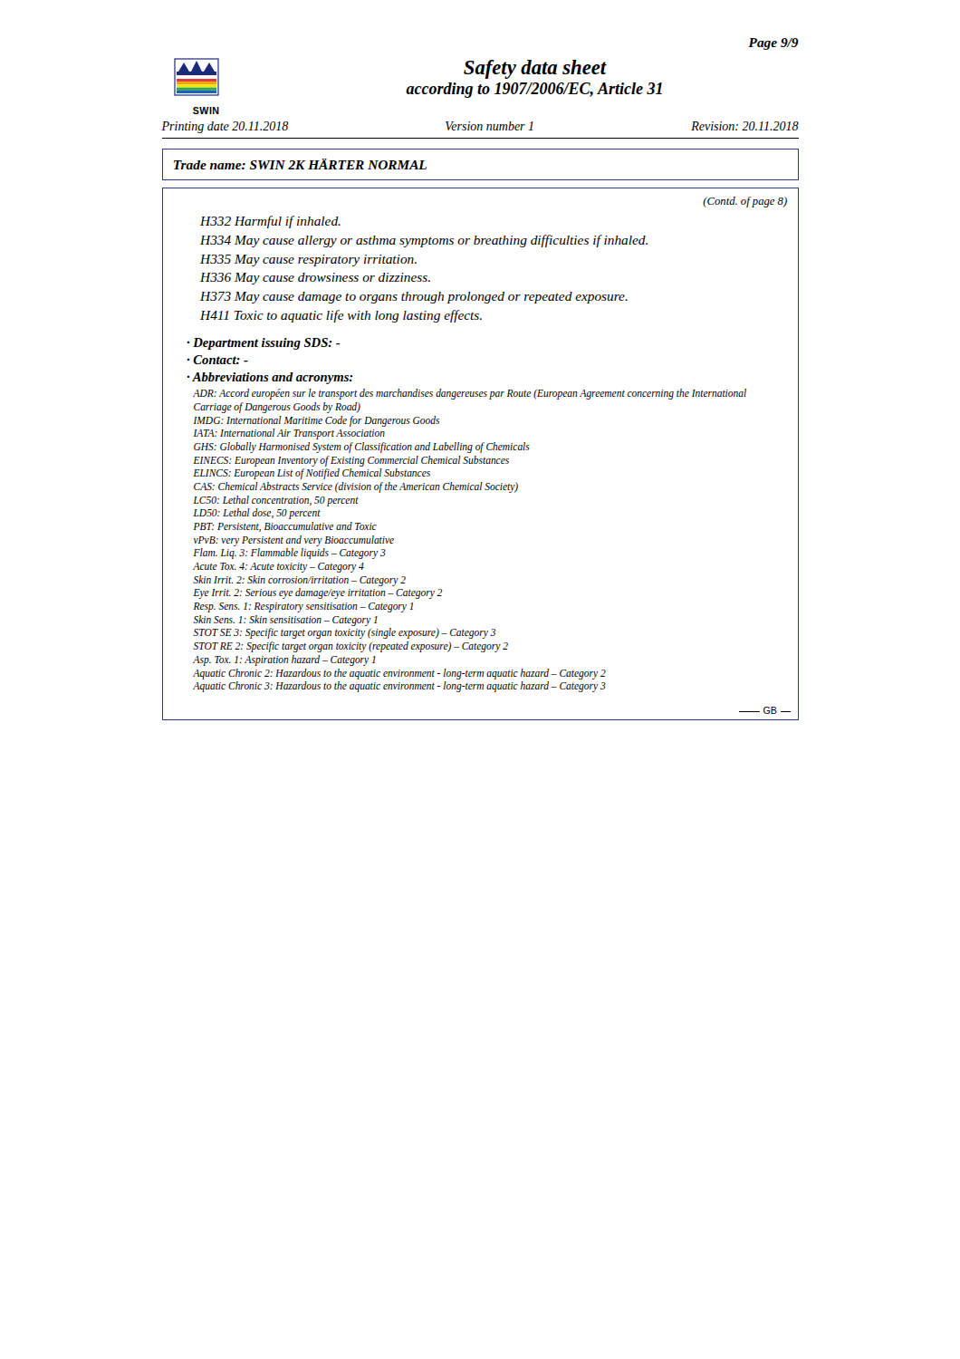Page 9/9
SWIN
Safety data sheet
according to 1907/2006/EC, Article 31
Printing date 20.11.2018
Version number 1
Revision: 20.11.2018
Trade name: SWIN 2K HÄRTER NORMAL
(Contd. of page 8)
H332 Harmful if inhaled.
H334 May cause allergy or asthma symptoms or breathing difficulties if inhaled.
H335 May cause respiratory irritation.
H336 May cause drowsiness or dizziness.
H373 May cause damage to organs through prolonged or repeated exposure.
H411 Toxic to aquatic life with long lasting effects.
· Department issuing SDS: -
· Contact: -
· Abbreviations and acronyms:
ADR: Accord européen sur le transport des marchandises dangereuses par Route (European Agreement concerning the International
Carriage of Dangerous Goods by Road)
IMDG: International Maritime Code for Dangerous Goods
IATA: International Air Transport Association
GHS: Globally Harmonised System of Classification and Labelling of Chemicals
EINECS: European Inventory of Existing Commercial Chemical Substances
ELINCS: European List of Notified Chemical Substances
CAS: Chemical Abstracts Service (division of the American Chemical Society)
LC50: Lethal concentration, 50 percent
LD50: Lethal dose, 50 percent
PBT: Persistent, Bioaccumulative and Toxic
vPvB: very Persistent and very Bioaccumulative
Flam. Liq. 3: Flammable liquids – Category 3
Acute Tox. 4: Acute toxicity – Category 4
Skin Irrit. 2: Skin corrosion/irritation – Category 2
Eye Irrit. 2: Serious eye damage/eye irritation – Category 2
Resp. Sens. 1: Respiratory sensitisation – Category 1
Skin Sens. 1: Skin sensitisation – Category 1
STOT SE 3: Specific target organ toxicity (single exposure) – Category 3
STOT RE 2: Specific target organ toxicity (repeated exposure) – Category 2
Asp. Tox. 1: Aspiration hazard – Category 1
Aquatic Chronic 2: Hazardous to the aquatic environment - long-term aquatic hazard – Category 2
Aquatic Chronic 3: Hazardous to the aquatic environment - long-term aquatic hazard – Category 3
GB